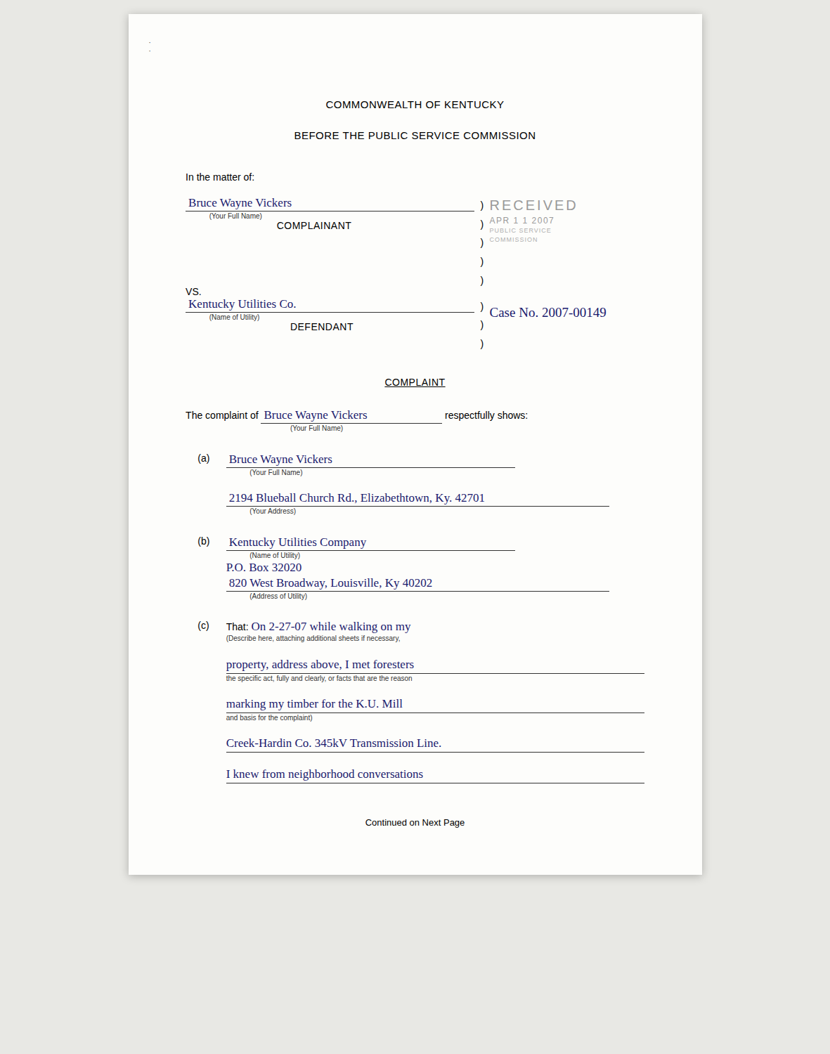· ·
COMMONWEALTH OF KENTUCKY
BEFORE THE PUBLIC SERVICE COMMISSION
In the matter of:
| Bruce Wayne Vickers (Your Full Name) COMPLAINANT | ) ) ) ) | RECEIVED APR 1 1 2007 PUBLIC SERVICE COMMISSION |
| VS. | ) | |
| Kentucky Utilities Co. (Name of Utility) DEFENDANT | ) ) ) | Case No. 2007-00149 |
COMPLAINT
The complaint of Bruce Wayne Vickers respectfully shows: (Your Full Name)
(a) Bruce Wayne Vickers (Your Full Name)
2194 Blueball Church Rd., Elizabethtown, Ky. 42701 (Your Address)
(b) Kentucky Utilities Company (Name of Utility)
P.O. Box 32020
820 West Broadway, Louisville, Ky 40202 (Address of Utility)
(c)
That: On 2-27-07 while walking on my (Describe here, attaching additional sheets if necessary,
property, address above, I met foresters the specific act, fully and clearly, or facts that are the reason
marking my timber for the K.U. Mill and basis for the complaint)
Creek-Hardin Co. 345kV Transmission Line.
I knew from neighborhood conversations
Continued on Next Page